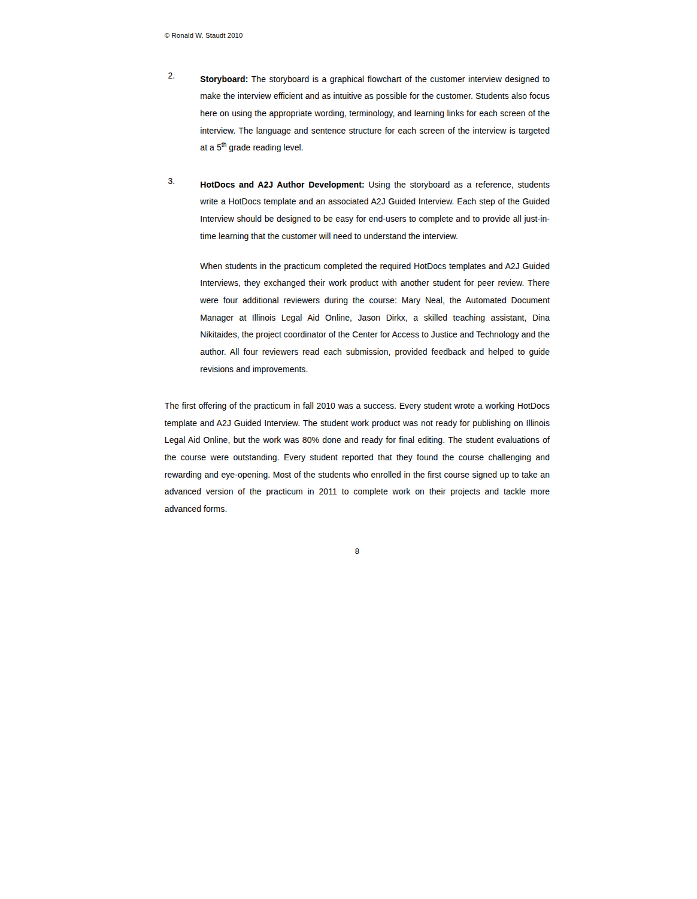© Ronald W. Staudt 2010
2.
Storyboard: The storyboard is a graphical flowchart of the customer interview designed to make the interview efficient and as intuitive as possible for the customer. Students also focus here on using the appropriate wording, terminology, and learning links for each screen of the interview. The language and sentence structure for each screen of the interview is targeted at a 5th grade reading level.
3.
HotDocs and A2J Author Development: Using the storyboard as a reference, students write a HotDocs template and an associated A2J Guided Interview. Each step of the Guided Interview should be designed to be easy for end-users to complete and to provide all just-in-time learning that the customer will need to understand the interview.
When students in the practicum completed the required HotDocs templates and A2J Guided Interviews, they exchanged their work product with another student for peer review. There were four additional reviewers during the course: Mary Neal, the Automated Document Manager at Illinois Legal Aid Online, Jason Dirkx, a skilled teaching assistant, Dina Nikitaides, the project coordinator of the Center for Access to Justice and Technology and the author. All four reviewers read each submission, provided feedback and helped to guide revisions and improvements.
The first offering of the practicum in fall 2010 was a success. Every student wrote a working HotDocs template and A2J Guided Interview. The student work product was not ready for publishing on Illinois Legal Aid Online, but the work was 80% done and ready for final editing. The student evaluations of the course were outstanding. Every student reported that they found the course challenging and rewarding and eye-opening. Most of the students who enrolled in the first course signed up to take an advanced version of the practicum in 2011 to complete work on their projects and tackle more advanced forms.
8